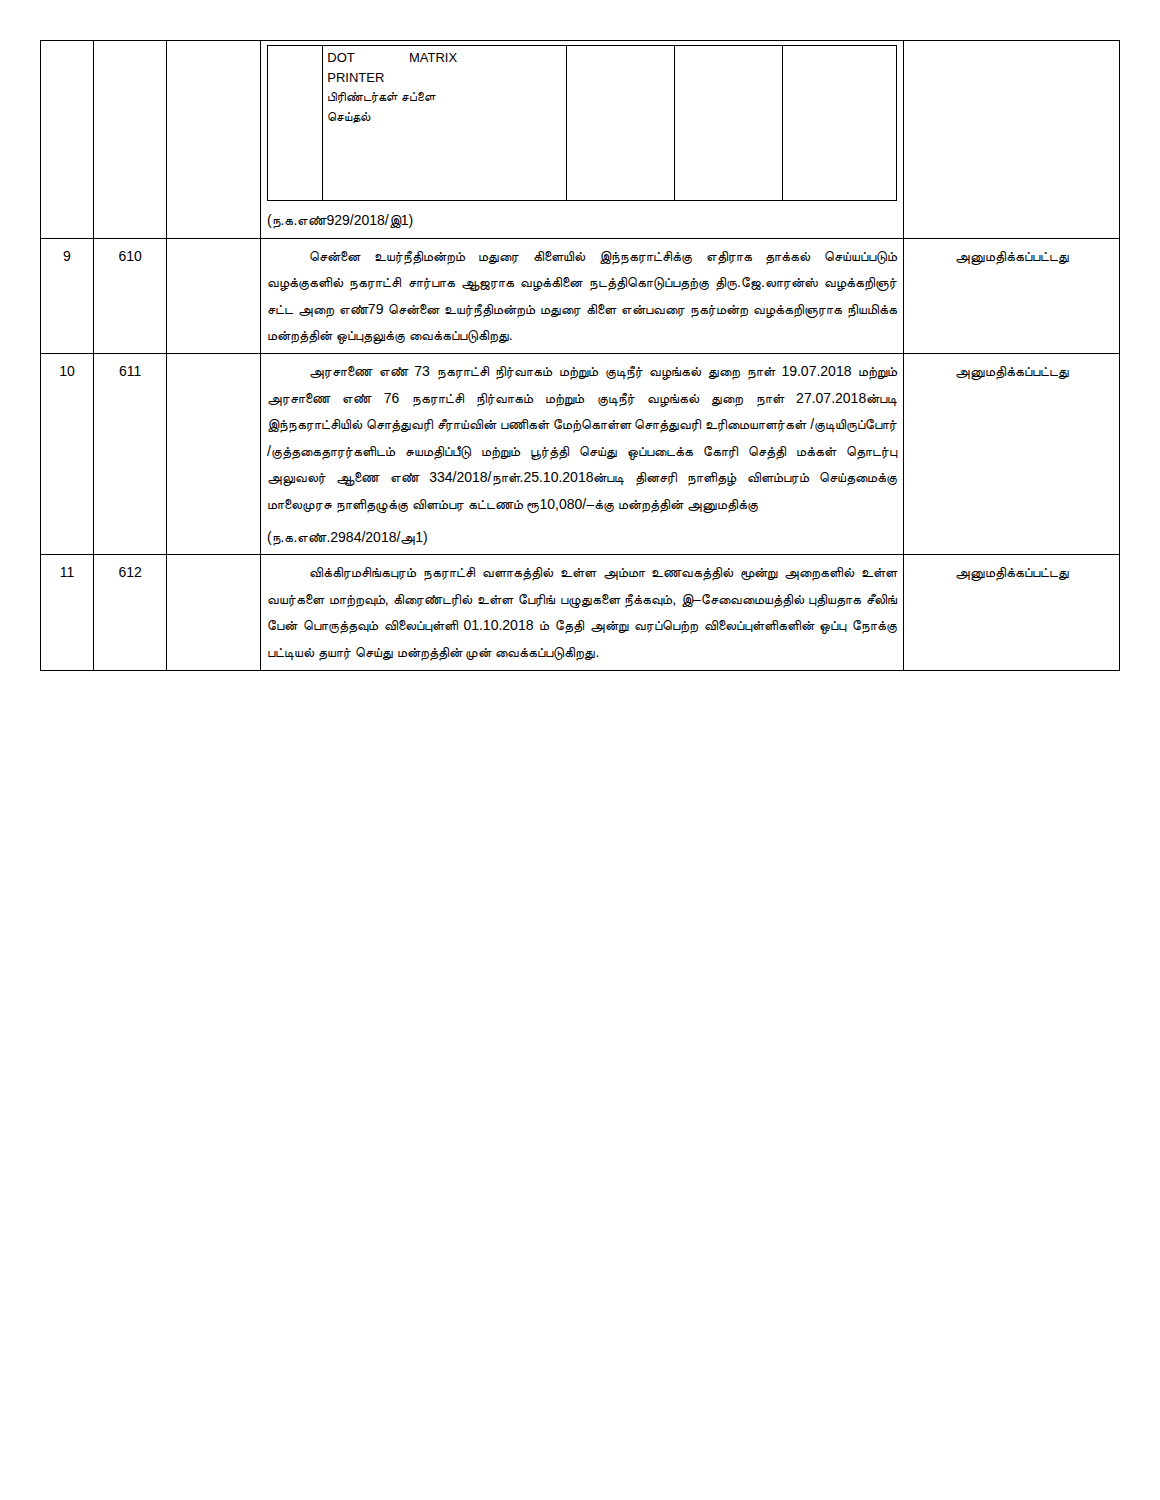| | | | / / DOT MATRIX PRINTER பிரிண்டர்கள் சப்ளை செய்தல் / / / / (ந.க.எண்929/2018/இ1) | |
| 9 | 610 | | சென்னை உயர்நீதிமன்றம் மதுரை கிளையில் இந்நகராட்சிக்கு எதிராக தாக்கல் செய்யப்படும் வழக்குகளில் நகராட்சி சார்பாக ஆஜராக வழக்கினை நடத்திகொடுப்பதற்கு திரு.ஜே.லாரன்ஸ் வழக்கறிஞர் சட்ட அறை எண்79 சென்னை உயர்நீதிமன்றம் மதுரை கிளை என்பவரை நகர்மன்ற வழக்கறிஞராக நியமிக்க மன்றத்தின் ஒப்புதலுக்கு வைக்கப்படுகிறது. | அனுமதிக்கப்பட்டது |
| 10 | 611 | | அரசாணை எண் 73 நகராட்சி நிர்வாகம் மற்றும் குடிநீர் வழங்கல் துறை நாள் 19.07.2018 மற்றும் அரசாணை எண் 76 நகராட்சி நிர்வாகம் மற்றும் குடிநீர் வழங்கல் துறை நாள் 27.07.2018ன்படி இந்நகராட்சியில் சொத்துவரி சீராய்வின் பணிகள் மேற்கொள்ள சொத்துவரி உரிமையாளர்கள் /குடியிருப்போர் /குத்தகைதாரர்களிடம் சுயமதிப்பீடு மற்றும் பூர்த்தி செய்து ஒப்படைக்க கோரி செத்தி மக்கள் தொடர்பு அலுவலர் ஆணை எண் 334/2018/நாள்.25.10.2018ன்படி தினசரி நாளிதழ் விளம்பரம் செய்தமைக்கு மாலைமுரசு நாளிதழுக்கு விளம்பர கட்டணம் ரூ10,080/–க்கு மன்றத்தின் அனுமதிக்கு (ந.க.எண்.2984/2018/அ1) | அனுமதிக்கப்பட்டது |
| 11 | 612 | | விக்கிரமசிங்கபுரம் நகராட்சி வளாகத்தில் உள்ள அம்மா உணவகத்தில் மூன்று அறைகளில் உள்ள வயர்களை மாற்றவும், கிரைண்டரில் உள்ள பேரிங் பழுதுகளை நீக்கவும், இ–சேவைமையத்தில் புதியதாக சீலிங் பேன் பொருத்தவும் விலைப்புள்ளி 01.10.2018 ம் தேதி அன்று வரப்பெற்ற விலைப்புள்ளிகளின் ஒப்பு நோக்கு பட்டியல் தயார் செய்து மன்றத்தின் முன் வைக்கப்படுகிறது. | அனுமதிக்கப்பட்டது |